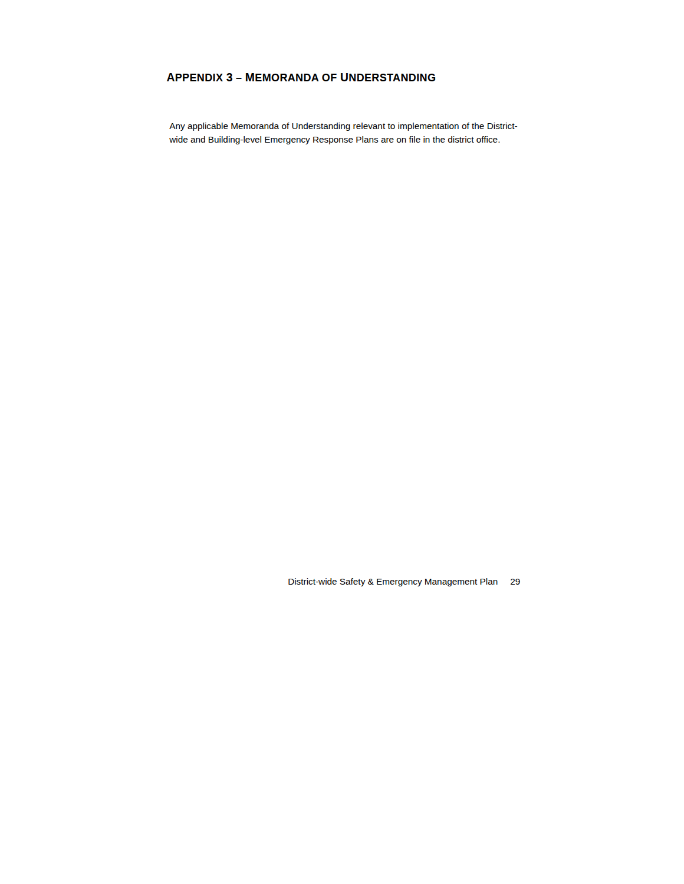APPENDIX 3 – MEMORANDA OF UNDERSTANDING
Any applicable Memoranda of Understanding relevant to implementation of the District-wide and Building-level Emergency Response Plans are on file in the district office.
District-wide Safety & Emergency Management Plan29